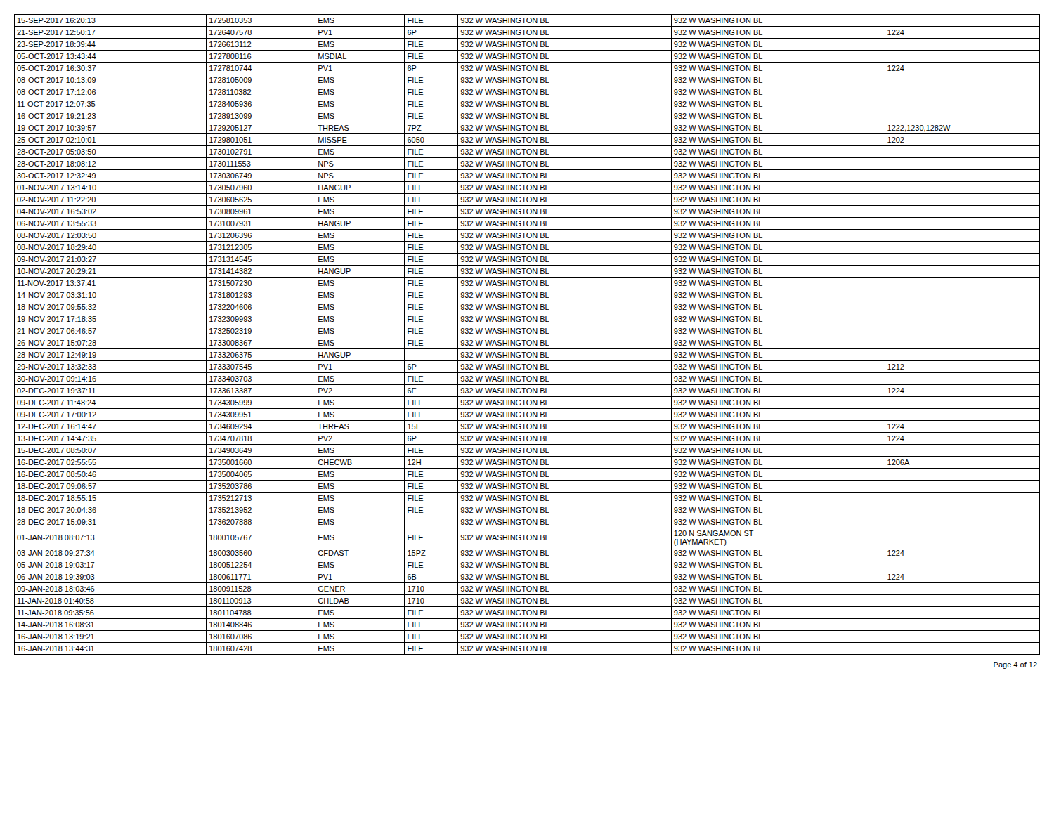| 15-SEP-2017 16:20:13 | 1725810353 | EMS | FILE | 932 W WASHINGTON BL | 932 W WASHINGTON BL | |
| 21-SEP-2017 12:50:17 | 1726407578 | PV1 | 6P | 932 W WASHINGTON BL | 932 W WASHINGTON BL | 1224 |
| 23-SEP-2017 18:39:44 | 1726613112 | EMS | FILE | 932 W WASHINGTON BL | 932 W WASHINGTON BL | |
| 05-OCT-2017 13:43:44 | 1727808116 | MSDIAL | FILE | 932 W WASHINGTON BL | 932 W WASHINGTON BL | |
| 05-OCT-2017 16:30:37 | 1727810744 | PV1 | 6P | 932 W WASHINGTON BL | 932 W WASHINGTON BL | 1224 |
| 08-OCT-2017 10:13:09 | 1728105009 | EMS | FILE | 932 W WASHINGTON BL | 932 W WASHINGTON BL | |
| 08-OCT-2017 17:12:06 | 1728110382 | EMS | FILE | 932 W WASHINGTON BL | 932 W WASHINGTON BL | |
| 11-OCT-2017 12:07:35 | 1728405936 | EMS | FILE | 932 W WASHINGTON BL | 932 W WASHINGTON BL | |
| 16-OCT-2017 19:21:23 | 1728913099 | EMS | FILE | 932 W WASHINGTON BL | 932 W WASHINGTON BL | |
| 19-OCT-2017 10:39:57 | 1729205127 | THREAS | 7PZ | 932 W WASHINGTON BL | 932 W WASHINGTON BL | 1222,1230,1282W |
| 25-OCT-2017 02:10:01 | 1729801051 | MISSPE | 6050 | 932 W WASHINGTON BL | 932 W WASHINGTON BL | 1202 |
| 28-OCT-2017 05:03:50 | 1730102791 | EMS | FILE | 932 W WASHINGTON BL | 932 W WASHINGTON BL | |
| 28-OCT-2017 18:08:12 | 1730111553 | NPS | FILE | 932 W WASHINGTON BL | 932 W WASHINGTON BL | |
| 30-OCT-2017 12:32:49 | 1730306749 | NPS | FILE | 932 W WASHINGTON BL | 932 W WASHINGTON BL | |
| 01-NOV-2017 13:14:10 | 1730507960 | HANGUP | FILE | 932 W WASHINGTON BL | 932 W WASHINGTON BL | |
| 02-NOV-2017 11:22:20 | 1730605625 | EMS | FILE | 932 W WASHINGTON BL | 932 W WASHINGTON BL | |
| 04-NOV-2017 16:53:02 | 1730809961 | EMS | FILE | 932 W WASHINGTON BL | 932 W WASHINGTON BL | |
| 06-NOV-2017 13:55:33 | 1731007931 | HANGUP | FILE | 932 W WASHINGTON BL | 932 W WASHINGTON BL | |
| 08-NOV-2017 12:03:50 | 1731206396 | EMS | FILE | 932 W WASHINGTON BL | 932 W WASHINGTON BL | |
| 08-NOV-2017 18:29:40 | 1731212305 | EMS | FILE | 932 W WASHINGTON BL | 932 W WASHINGTON BL | |
| 09-NOV-2017 21:03:27 | 1731314545 | EMS | FILE | 932 W WASHINGTON BL | 932 W WASHINGTON BL | |
| 10-NOV-2017 20:29:21 | 1731414382 | HANGUP | FILE | 932 W WASHINGTON BL | 932 W WASHINGTON BL | |
| 11-NOV-2017 13:37:41 | 1731507230 | EMS | FILE | 932 W WASHINGTON BL | 932 W WASHINGTON BL | |
| 14-NOV-2017 03:31:10 | 1731801293 | EMS | FILE | 932 W WASHINGTON BL | 932 W WASHINGTON BL | |
| 18-NOV-2017 09:55:32 | 1732204606 | EMS | FILE | 932 W WASHINGTON BL | 932 W WASHINGTON BL | |
| 19-NOV-2017 17:18:35 | 1732309993 | EMS | FILE | 932 W WASHINGTON BL | 932 W WASHINGTON BL | |
| 21-NOV-2017 06:46:57 | 1732502319 | EMS | FILE | 932 W WASHINGTON BL | 932 W WASHINGTON BL | |
| 26-NOV-2017 15:07:28 | 1733008367 | EMS | FILE | 932 W WASHINGTON BL | 932 W WASHINGTON BL | |
| 28-NOV-2017 12:49:19 | 1733206375 | HANGUP | | 932 W WASHINGTON BL | 932 W WASHINGTON BL | |
| 29-NOV-2017 13:32:33 | 1733307545 | PV1 | 6P | 932 W WASHINGTON BL | 932 W WASHINGTON BL | 1212 |
| 30-NOV-2017 09:14:16 | 1733403703 | EMS | FILE | 932 W WASHINGTON BL | 932 W WASHINGTON BL | |
| 02-DEC-2017 19:37:11 | 1733613387 | PV2 | 6E | 932 W WASHINGTON BL | 932 W WASHINGTON BL | 1224 |
| 09-DEC-2017 11:48:24 | 1734305999 | EMS | FILE | 932 W WASHINGTON BL | 932 W WASHINGTON BL | |
| 09-DEC-2017 17:00:12 | 1734309951 | EMS | FILE | 932 W WASHINGTON BL | 932 W WASHINGTON BL | |
| 12-DEC-2017 16:14:47 | 1734609294 | THREAS | 15I | 932 W WASHINGTON BL | 932 W WASHINGTON BL | 1224 |
| 13-DEC-2017 14:47:35 | 1734707818 | PV2 | 6P | 932 W WASHINGTON BL | 932 W WASHINGTON BL | 1224 |
| 15-DEC-2017 08:50:07 | 1734903649 | EMS | FILE | 932 W WASHINGTON BL | 932 W WASHINGTON BL | |
| 16-DEC-2017 02:55:55 | 1735001660 | CHECWB | 12H | 932 W WASHINGTON BL | 932 W WASHINGTON BL | 1206A |
| 16-DEC-2017 08:50:46 | 1735004065 | EMS | FILE | 932 W WASHINGTON BL | 932 W WASHINGTON BL | |
| 18-DEC-2017 09:06:57 | 1735203786 | EMS | FILE | 932 W WASHINGTON BL | 932 W WASHINGTON BL | |
| 18-DEC-2017 18:55:15 | 1735212713 | EMS | FILE | 932 W WASHINGTON BL | 932 W WASHINGTON BL | |
| 18-DEC-2017 20:04:36 | 1735213952 | EMS | FILE | 932 W WASHINGTON BL | 932 W WASHINGTON BL | |
| 28-DEC-2017 15:09:31 | 1736207888 | EMS | | 932 W WASHINGTON BL | 932 W WASHINGTON BL | |
| 01-JAN-2018 08:07:13 | 1800105767 | EMS | FILE | 932 W WASHINGTON BL | 120 N SANGAMON ST (HAYMARKET) | |
| 03-JAN-2018 09:27:34 | 1800303560 | CFDAST | 15PZ | 932 W WASHINGTON BL | 932 W WASHINGTON BL | 1224 |
| 05-JAN-2018 19:03:17 | 1800512254 | EMS | FILE | 932 W WASHINGTON BL | 932 W WASHINGTON BL | |
| 06-JAN-2018 19:39:03 | 1800611771 | PV1 | 6B | 932 W WASHINGTON BL | 932 W WASHINGTON BL | 1224 |
| 09-JAN-2018 18:03:46 | 1800911528 | GENER | 1710 | 932 W WASHINGTON BL | 932 W WASHINGTON BL | |
| 11-JAN-2018 01:40:58 | 1801100913 | CHLDAB | 1710 | 932 W WASHINGTON BL | 932 W WASHINGTON BL | |
| 11-JAN-2018 09:35:56 | 1801104788 | EMS | FILE | 932 W WASHINGTON BL | 932 W WASHINGTON BL | |
| 14-JAN-2018 16:08:31 | 1801408846 | EMS | FILE | 932 W WASHINGTON BL | 932 W WASHINGTON BL | |
| 16-JAN-2018 13:19:21 | 1801607086 | EMS | FILE | 932 W WASHINGTON BL | 932 W WASHINGTON BL | |
| 16-JAN-2018 13:44:31 | 1801607428 | EMS | FILE | 932 W WASHINGTON BL | 932 W WASHINGTON BL | |
Page 4 of 12